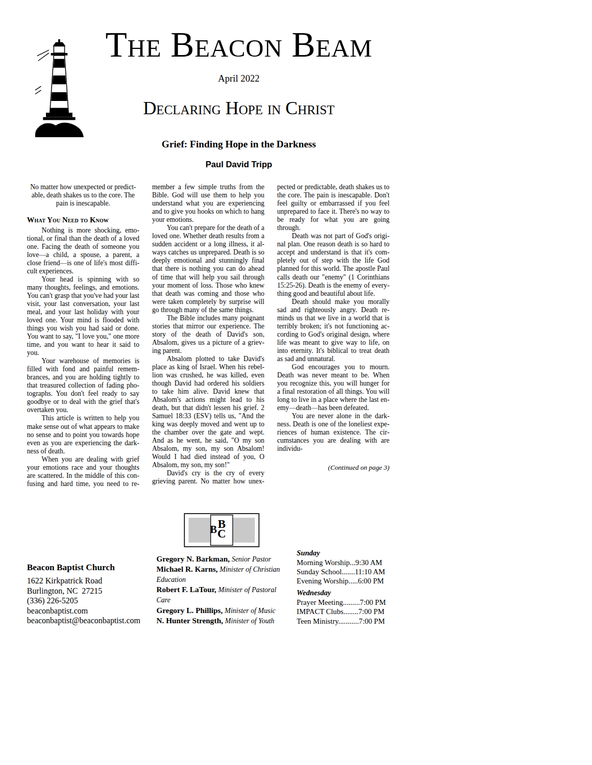The Beacon Beam
April 2022
Declaring Hope in Christ
Grief: Finding Hope in the Darkness
Paul David Tripp
No matter how unexpected or predictable, death shakes us to the core. The pain is inescapable.
What You Need to Know
Nothing is more shocking, emotional, or final than the death of a loved one. Facing the death of someone you love—a child, a spouse, a parent, a close friend—is one of life's most difficult experiences.
Your head is spinning with so many thoughts, feelings, and emotions. You can't grasp that you've had your last visit, your last conversation, your last meal, and your last holiday with your loved one. Your mind is flooded with things you wish you had said or done. You want to say, "I love you," one more time, and you want to hear it said to you.
Your warehouse of memories is filled with fond and painful remembrances, and you are holding tightly to that treasured collection of fading photographs. You don't feel ready to say goodbye or to deal with the grief that's overtaken you.
This article is written to help you make sense out of what appears to make no sense and to point you towards hope even as you are experiencing the darkness of death.
When you are dealing with grief your emotions race and your thoughts are scattered. In the middle of this confusing and hard time, you need to remember a few simple truths from the Bible. God will use them to help you understand what you are experiencing and to give you hooks on which to hang your emotions.
You can't prepare for the death of a loved one. Whether death results from a sudden accident or a long illness, it always catches us unprepared. Death is so deeply emotional and stunningly final that there is nothing you can do ahead of time that will help you sail through your moment of loss. Those who knew that death was coming and those who were taken completely by surprise will go through many of the same things.
The Bible includes many poignant stories that mirror our experience. The story of the death of David's son, Absalom, gives us a picture of a grieving parent.
Absalom plotted to take David's place as king of Israel. When his rebellion was crushed, he was killed, even though David had ordered his soldiers to take him alive. David knew that Absalom's actions might lead to his death, but that didn't lessen his grief. 2 Samuel 18:33 (ESV) tells us, "And the king was deeply moved and went up to the chamber over the gate and wept. And as he went, he said, "O my son Absalom, my son, my son Absalom! Would I had died instead of you, O Absalom, my son, my son!"
David's cry is the cry of every grieving parent. No matter how unexpected or predictable, death shakes us to the core. The pain is inescapable. Don't feel guilty or embarrassed if you feel unprepared to face it. There's no way to be ready for what you are going through.
Death was not part of God's original plan. One reason death is so hard to accept and understand is that it's completely out of step with the life God planned for this world. The apostle Paul calls death our "enemy" (1 Corinthians 15:25-26). Death is the enemy of everything good and beautiful about life.
Death should make you morally sad and righteously angry. Death reminds us that we live in a world that is terribly broken; it's not functioning according to God's original design, where life was meant to give way to life, on into eternity. It's biblical to treat death as sad and unnatural.
God encourages you to mourn. Death was never meant to be. When you recognize this, you will hunger for a final restoration of all things. You will long to live in a place where the last enemy—death—has been defeated.
You are never alone in the darkness. Death is one of the loneliest experiences of human existence. The circumstances you are dealing with are individu-
(Continued on page 3)
Beacon Baptist Church
1622 Kirkpatrick Road
Burlington, NC 27215
(336) 226-5205
beaconbaptist.com
beaconbaptist@beaconbaptist.com
B C B
Gregory N. Barkman, Senior Pastor
Michael R. Karns, Minister of Christian Education
Robert F. LaTour, Minister of Pastoral Care
Gregory L. Phillips, Minister of Music
N. Hunter Strength, Minister of Youth
Sunday
Morning Worship...9:30 AM
Sunday School.......11:10 AM
Evening Worship.....6:00 PM
Wednesday
Prayer Meeting.........7:00 PM
IMPACT Clubs........7:00 PM
Teen Ministry...........7:00 PM